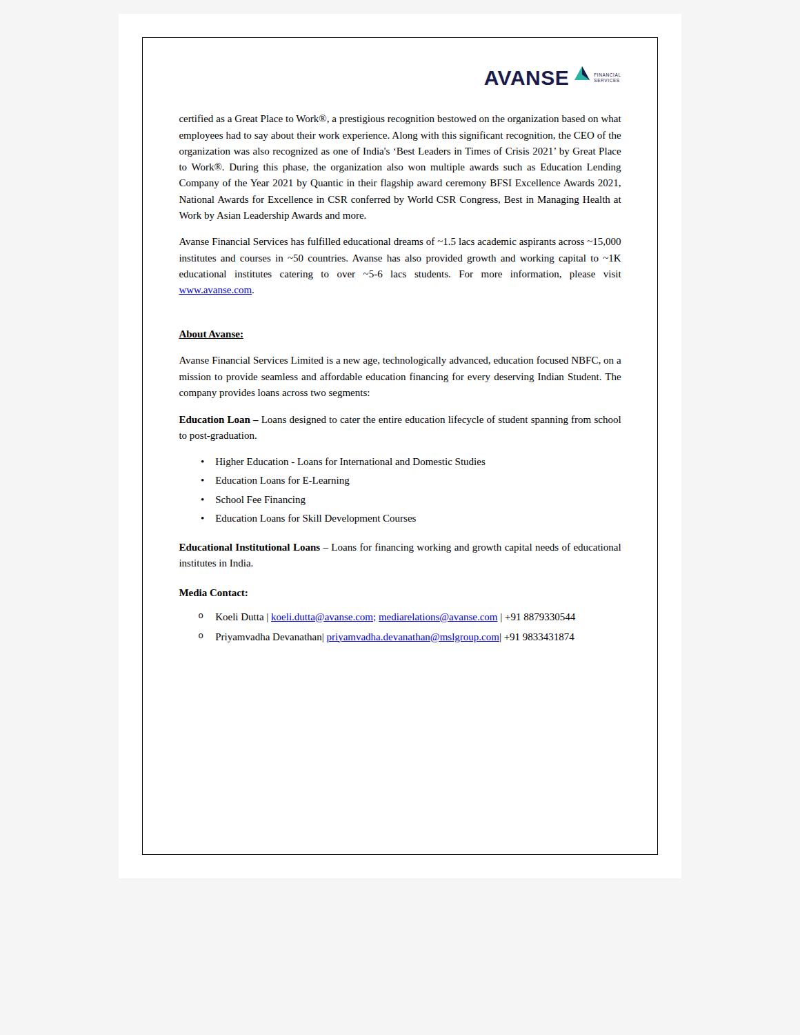AVANSE FINANCIAL
SERVICES
certified as a Great Place to Work®, a prestigious recognition bestowed on the organization based on what employees had to say about their work experience. Along with this significant recognition, the CEO of the organization was also recognized as one of India's ‘Best Leaders in Times of Crisis 2021’ by Great Place to Work®. During this phase, the organization also won multiple awards such as Education Lending Company of the Year 2021 by Quantic in their flagship award ceremony BFSI Excellence Awards 2021, National Awards for Excellence in CSR conferred by World CSR Congress, Best in Managing Health at Work by Asian Leadership Awards and more.
Avanse Financial Services has fulfilled educational dreams of ~1.5 lacs academic aspirants across ~15,000 institutes and courses in ~50 countries. Avanse has also provided growth and working capital to ~1K educational institutes catering to over ~5-6 lacs students. For more information, please visit www.avanse.com.
About Avanse:
Avanse Financial Services Limited is a new age, technologically advanced, education focused NBFC, on a mission to provide seamless and affordable education financing for every deserving Indian Student. The company provides loans across two segments:
Education Loan – Loans designed to cater the entire education lifecycle of student spanning from school to post-graduation.
Higher Education - Loans for International and Domestic Studies
Education Loans for E-Learning
School Fee Financing
Education Loans for Skill Development Courses
Educational Institutional Loans – Loans for financing working and growth capital needs of educational institutes in India.
Media Contact:
Koeli Dutta | koeli.dutta@avanse.com; mediarelations@avanse.com | +91 8879330544
Priyamvadha Devanathan| priyamvadha.devanathan@mslgroup.com| +91 9833431874